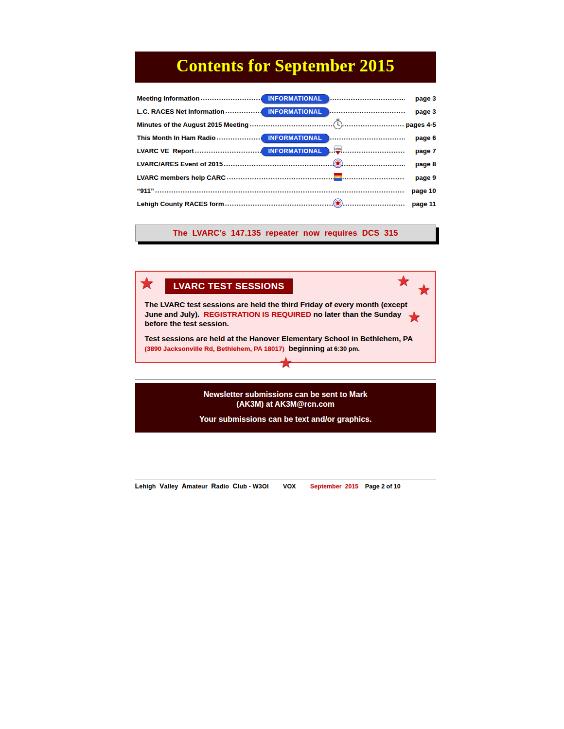Contents for September 2015
Meeting Information page 3 INFORMATIONAL
L.C. RACES Net Information page 3 INFORMATIONAL
Minutes of the August 2015 Meeting pages 4-5
This Month In Ham Radio page 6 INFORMATIONAL
LVARC VE Report page 7 INFORMATIONAL LVARC
LVARC/ARES Event of 2015 page 8
LVARC members help CARC page 9 CARC
“911” page 10
Lehigh County RACES form page 11
The LVARC’s 147.135 repeater now requires DCS 315
★ ★ ★ ★ ★
LVARC TEST SESSIONS
The LVARC test sessions are held the third Friday of every month (except June and July). REGISTRATION IS REQUIRED no later than the Sunday before the test session.
Test sessions are held at the Hanover Elementary School in Bethlehem, PA (3890 Jacksonville Rd, Bethlehem, PA 18017) beginning at 6:30 pm.
Newsletter submissions can be sent to Mark
(AK3M) at AK3M@rcn.com
Your submissions can be text and/or graphics.
Lehigh Valley Amateur Radio Club - W3OI VOX September 2015 Page 2 of 10